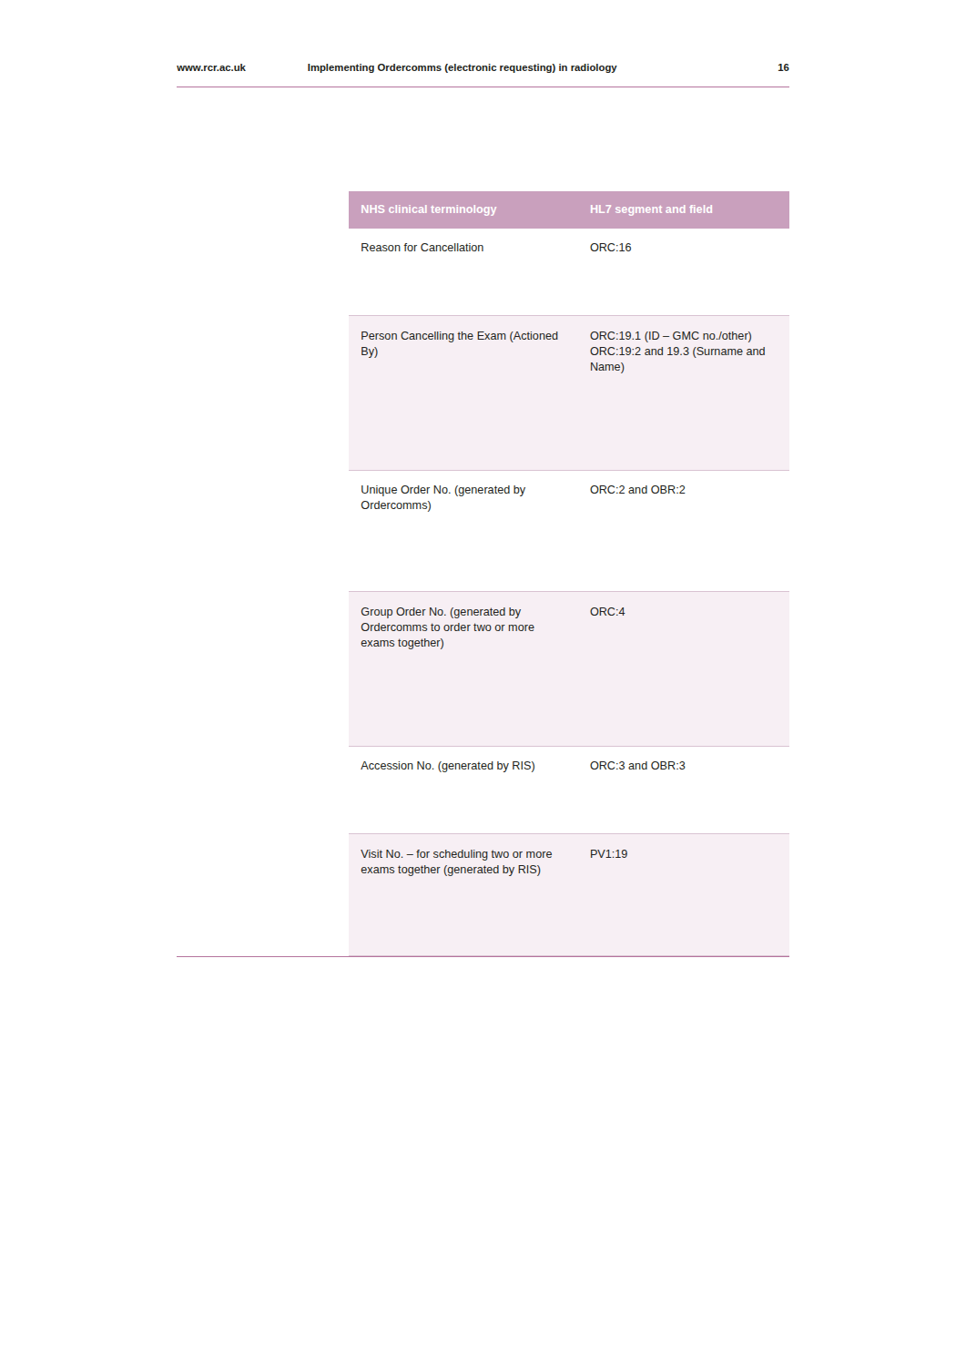www.rcr.ac.uk
Implementing Ordercomms (electronic requesting) in radiology
16
| NHS clinical terminology | HL7 segment and field |
| --- | --- |
| Reason for Cancellation | ORC:16 |
| Person Cancelling the Exam (Actioned By) | ORC:19.1 (ID – GMC no./other) ORC:19:2 and 19.3 (Surname and Name) |
| Unique Order No. (generated by Ordercomms) | ORC:2 and OBR:2 |
| Group Order No. (generated by Ordercomms to order two or more exams together) | ORC:4 |
| Accession No. (generated by RIS) | ORC:3 and OBR:3 |
| Visit No. – for scheduling two or more exams together (generated by RIS) | PV1:19 |